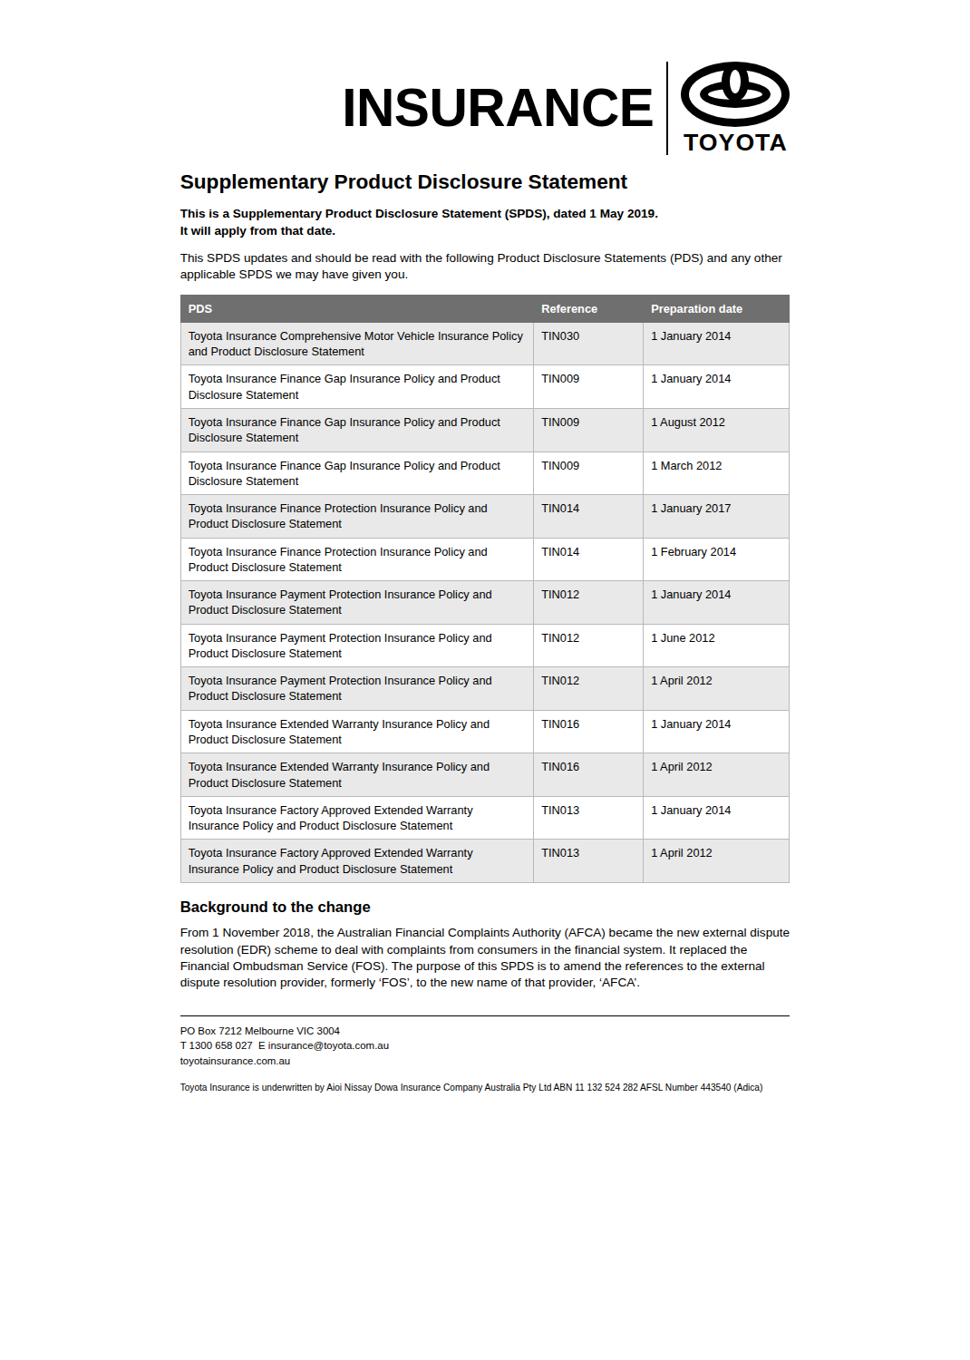INSURANCE
TOYOTA
Supplementary Product Disclosure Statement
This is a Supplementary Product Disclosure Statement (SPDS), dated 1 May 2019.
It will apply from that date.
This SPDS updates and should be read with the following Product Disclosure Statements (PDS) and any other applicable SPDS we may have given you.
| PDS | Reference | Preparation date |
| --- | --- | --- |
| Toyota Insurance Comprehensive Motor Vehicle Insurance Policy and Product Disclosure Statement | TIN030 | 1 January 2014 |
| Toyota Insurance Finance Gap Insurance Policy and Product Disclosure Statement | TIN009 | 1 January 2014 |
| Toyota Insurance Finance Gap Insurance Policy and Product Disclosure Statement | TIN009 | 1 August 2012 |
| Toyota Insurance Finance Gap Insurance Policy and Product Disclosure Statement | TIN009 | 1 March 2012 |
| Toyota Insurance Finance Protection Insurance Policy and Product Disclosure Statement | TIN014 | 1 January 2017 |
| Toyota Insurance Finance Protection Insurance Policy and Product Disclosure Statement | TIN014 | 1 February 2014 |
| Toyota Insurance Payment Protection Insurance Policy and Product Disclosure Statement | TIN012 | 1 January 2014 |
| Toyota Insurance Payment Protection Insurance Policy and Product Disclosure Statement | TIN012 | 1 June 2012 |
| Toyota Insurance Payment Protection Insurance Policy and Product Disclosure Statement | TIN012 | 1 April 2012 |
| Toyota Insurance Extended Warranty Insurance Policy and Product Disclosure Statement | TIN016 | 1 January 2014 |
| Toyota Insurance Extended Warranty Insurance Policy and Product Disclosure Statement | TIN016 | 1 April 2012 |
| Toyota Insurance Factory Approved Extended Warranty Insurance Policy and Product Disclosure Statement | TIN013 | 1 January 2014 |
| Toyota Insurance Factory Approved Extended Warranty Insurance Policy and Product Disclosure Statement | TIN013 | 1 April 2012 |
Background to the change
From 1 November 2018, the Australian Financial Complaints Authority (AFCA) became the new external dispute resolution (EDR) scheme to deal with complaints from consumers in the financial system. It replaced the Financial Ombudsman Service (FOS). The purpose of this SPDS is to amend the references to the external dispute resolution provider, formerly ‘FOS’, to the new name of that provider, ‘AFCA’.
PO Box 7212 Melbourne VIC 3004
T 1300 658 027 E insurance@toyota.com.au
toyotainsurance.com.au
Toyota Insurance is underwritten by Aioi Nissay Dowa Insurance Company Australia Pty Ltd ABN 11 132 524 282 AFSL Number 443540 (Adica)